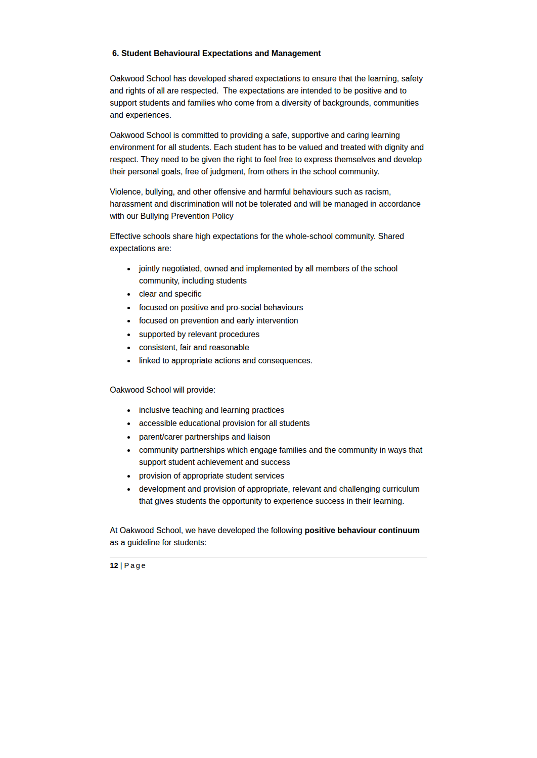6. Student Behavioural Expectations and Management
Oakwood School has developed shared expectations to ensure that the learning, safety and rights of all are respected. The expectations are intended to be positive and to support students and families who come from a diversity of backgrounds, communities and experiences.
Oakwood School is committed to providing a safe, supportive and caring learning environment for all students. Each student has to be valued and treated with dignity and respect. They need to be given the right to feel free to express themselves and develop their personal goals, free of judgment, from others in the school community.
Violence, bullying, and other offensive and harmful behaviours such as racism, harassment and discrimination will not be tolerated and will be managed in accordance with our Bullying Prevention Policy
Effective schools share high expectations for the whole-school community. Shared expectations are:
jointly negotiated, owned and implemented by all members of the school community, including students
clear and specific
focused on positive and pro-social behaviours
focused on prevention and early intervention
supported by relevant procedures
consistent, fair and reasonable
linked to appropriate actions and consequences.
Oakwood School will provide:
inclusive teaching and learning practices
accessible educational provision for all students
parent/carer partnerships and liaison
community partnerships which engage families and the community in ways that support student achievement and success
provision of appropriate student services
development and provision of appropriate, relevant and challenging curriculum that gives students the opportunity to experience success in their learning.
At Oakwood School, we have developed the following positive behaviour continuum as a guideline for students:
12 | Page